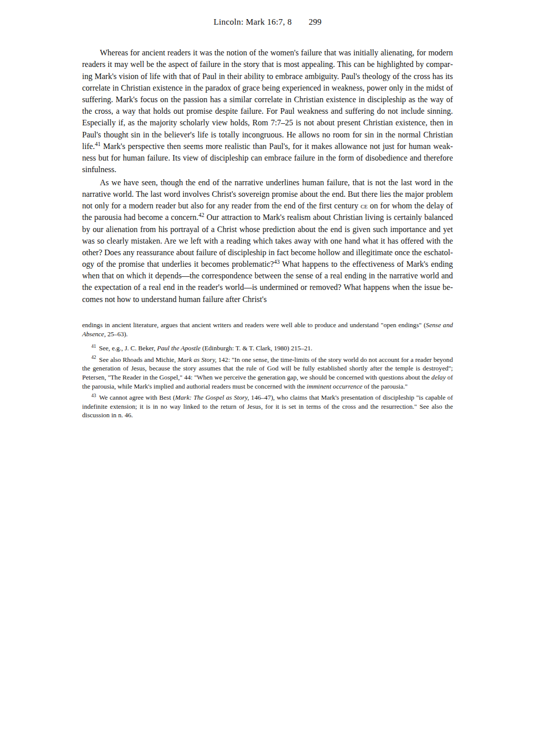Lincoln: Mark 16:7, 8 299
Whereas for ancient readers it was the notion of the women's failure that was initially alienating, for modern readers it may well be the aspect of failure in the story that is most appealing. This can be highlighted by comparing Mark's vision of life with that of Paul in their ability to embrace ambiguity. Paul's theology of the cross has its correlate in Christian existence in the paradox of grace being experienced in weakness, power only in the midst of suffering. Mark's focus on the passion has a similar correlate in Christian existence in discipleship as the way of the cross, a way that holds out promise despite failure. For Paul weakness and suffering do not include sinning. Especially if, as the majority scholarly view holds, Rom 7:7–25 is not about present Christian existence, then in Paul's thought sin in the believer's life is totally incongruous. He allows no room for sin in the normal Christian life.41 Mark's perspective then seems more realistic than Paul's, for it makes allowance not just for human weakness but for human failure. Its view of discipleship can embrace failure in the form of disobedience and therefore sinfulness.
As we have seen, though the end of the narrative underlines human failure, that is not the last word in the narrative world. The last word involves Christ's sovereign promise about the end. But there lies the major problem not only for a modern reader but also for any reader from the end of the first century ce on for whom the delay of the parousia had become a concern.42 Our attraction to Mark's realism about Christian living is certainly balanced by our alienation from his portrayal of a Christ whose prediction about the end is given such importance and yet was so clearly mistaken. Are we left with a reading which takes away with one hand what it has offered with the other? Does any reassurance about failure of discipleship in fact become hollow and illegitimate once the eschatology of the promise that underlies it becomes problematic?43 What happens to the effectiveness of Mark's ending when that on which it depends—the correspondence between the sense of a real ending in the narrative world and the expectation of a real end in the reader's world—is undermined or removed? What happens when the issue becomes not how to understand human failure after Christ's
endings in ancient literature, argues that ancient writers and readers were well able to produce and understand "open endings" (Sense and Absence, 25–63).
41 See, e.g., J. C. Beker, Paul the Apostle (Edinburgh: T. & T. Clark, 1980) 215–21.
42 See also Rhoads and Michie, Mark as Story, 142: "In one sense, the time-limits of the story world do not account for a reader beyond the generation of Jesus, because the story assumes that the rule of God will be fully established shortly after the temple is destroyed"; Petersen, "The Reader in the Gospel," 44: "When we perceive the generation gap, we should be concerned with questions about the delay of the parousia, while Mark's implied and authorial readers must be concerned with the imminent occurrence of the parousia."
43 We cannot agree with Best (Mark: The Gospel as Story, 146–47), who claims that Mark's presentation of discipleship "is capable of indefinite extension; it is in no way linked to the return of Jesus, for it is set in terms of the cross and the resurrection." See also the discussion in n. 46.